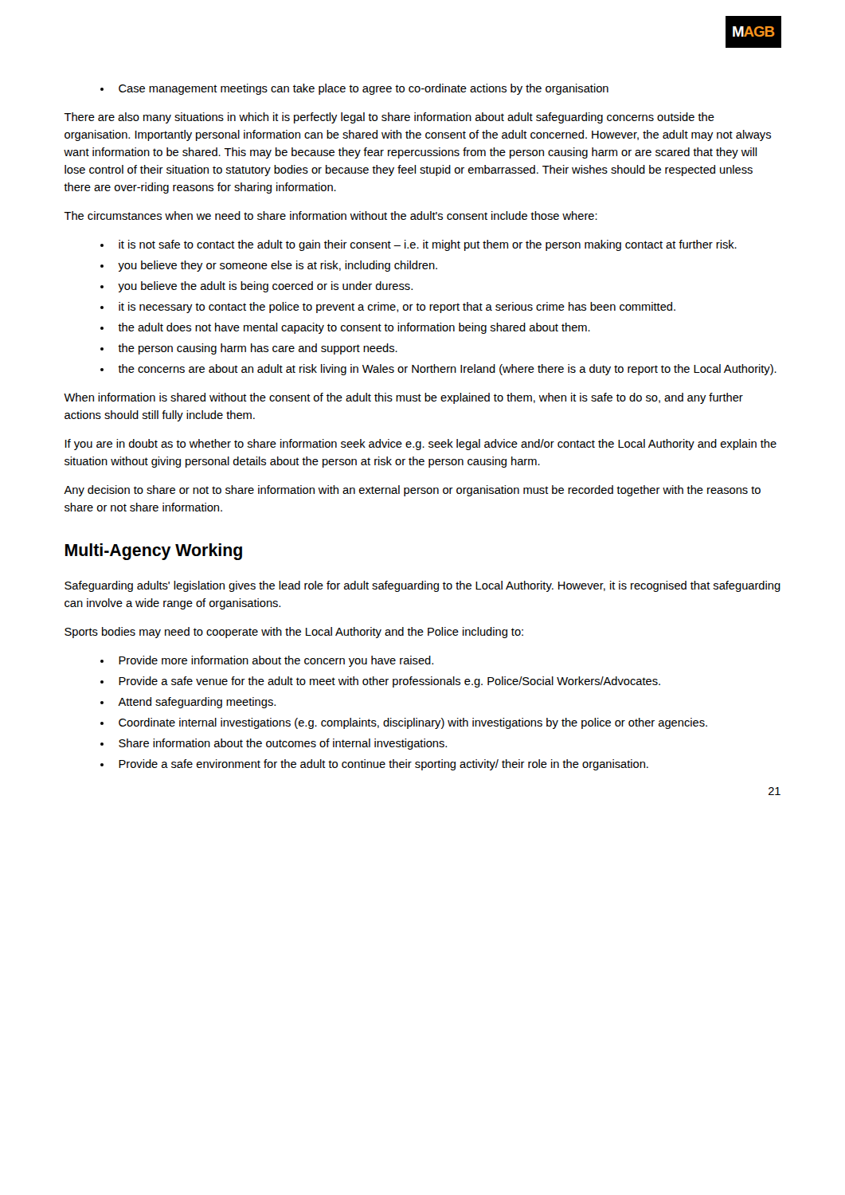MAGB
Case management meetings can take place to agree to co-ordinate actions by the organisation
There are also many situations in which it is perfectly legal to share information about adult safeguarding concerns outside the organisation. Importantly personal information can be shared with the consent of the adult concerned. However, the adult may not always want information to be shared. This may be because they fear repercussions from the person causing harm or are scared that they will lose control of their situation to statutory bodies or because they feel stupid or embarrassed. Their wishes should be respected unless there are over-riding reasons for sharing information.
The circumstances when we need to share information without the adult's consent include those where:
it is not safe to contact the adult to gain their consent – i.e. it might put them or the person making contact at further risk.
you believe they or someone else is at risk, including children.
you believe the adult is being coerced or is under duress.
it is necessary to contact the police to prevent a crime, or to report that a serious crime has been committed.
the adult does not have mental capacity to consent to information being shared about them.
the person causing harm has care and support needs.
the concerns are about an adult at risk living in Wales or Northern Ireland (where there is a duty to report to the Local Authority).
When information is shared without the consent of the adult this must be explained to them, when it is safe to do so, and any further actions should still fully include them.
If you are in doubt as to whether to share information seek advice e.g. seek legal advice and/or contact the Local Authority and explain the situation without giving personal details about the person at risk or the person causing harm.
Any decision to share or not to share information with an external person or organisation must be recorded together with the reasons to share or not share information.
Multi-Agency Working
Safeguarding adults' legislation gives the lead role for adult safeguarding to the Local Authority. However, it is recognised that safeguarding can involve a wide range of organisations.
Sports bodies may need to cooperate with the Local Authority and the Police including to:
Provide more information about the concern you have raised.
Provide a safe venue for the adult to meet with other professionals e.g. Police/Social Workers/Advocates.
Attend safeguarding meetings.
Coordinate internal investigations (e.g. complaints, disciplinary) with investigations by the police or other agencies.
Share information about the outcomes of internal investigations.
Provide a safe environment for the adult to continue their sporting activity/ their role in the organisation.
21